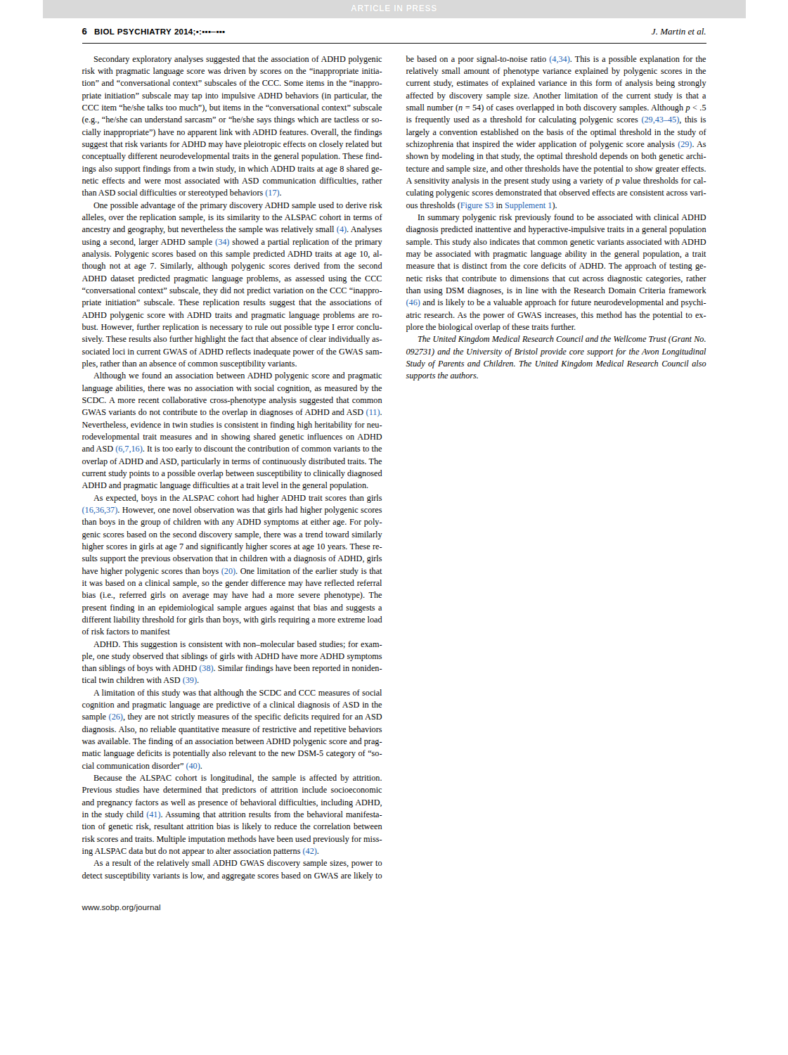ARTICLE IN PRESS
6 BIOL PSYCHIATRY 2014;▪:▪▪▪–▪▪▪
J. Martin et al.
Secondary exploratory analyses suggested that the association of ADHD polygenic risk with pragmatic language score was driven by scores on the “inappropriate initiation” and “conversational context” subscales of the CCC. Some items in the “inappropriate initiation” subscale may tap into impulsive ADHD behaviors (in particular, the CCC item “he/she talks too much”), but items in the “conversational context” subscale (e.g., “he/she can understand sarcasm” or “he/she says things which are tactless or socially inappropriate”) have no apparent link with ADHD features. Overall, the findings suggest that risk variants for ADHD may have pleiotropic effects on closely related but conceptually different neurodevelopmental traits in the general population. These findings also support findings from a twin study, in which ADHD traits at age 8 shared genetic effects and were most associated with ASD communication difficulties, rather than ASD social difficulties or stereotyped behaviors (17).
One possible advantage of the primary discovery ADHD sample used to derive risk alleles, over the replication sample, is its similarity to the ALSPAC cohort in terms of ancestry and geography, but nevertheless the sample was relatively small (4). Analyses using a second, larger ADHD sample (34) showed a partial replication of the primary analysis. Polygenic scores based on this sample predicted ADHD traits at age 10, although not at age 7. Similarly, although polygenic scores derived from the second ADHD dataset predicted pragmatic language problems, as assessed using the CCC “conversational context” subscale, they did not predict variation on the CCC “inappropriate initiation” subscale. These replication results suggest that the associations of ADHD polygenic score with ADHD traits and pragmatic language problems are robust. However, further replication is necessary to rule out possible type I error conclusively. These results also further highlight the fact that absence of clear individually associated loci in current GWAS of ADHD reflects inadequate power of the GWAS samples, rather than an absence of common susceptibility variants.
Although we found an association between ADHD polygenic score and pragmatic language abilities, there was no association with social cognition, as measured by the SCDC. A more recent collaborative cross-phenotype analysis suggested that common GWAS variants do not contribute to the overlap in diagnoses of ADHD and ASD (11). Nevertheless, evidence in twin studies is consistent in finding high heritability for neurodevelopmental trait measures and in showing shared genetic influences on ADHD and ASD (6,7,16). It is too early to discount the contribution of common variants to the overlap of ADHD and ASD, particularly in terms of continuously distributed traits. The current study points to a possible overlap between susceptibility to clinically diagnosed ADHD and pragmatic language difficulties at a trait level in the general population.
As expected, boys in the ALSPAC cohort had higher ADHD trait scores than girls (16,36,37). However, one novel observation was that girls had higher polygenic scores than boys in the group of children with any ADHD symptoms at either age. For polygenic scores based on the second discovery sample, there was a trend toward similarly higher scores in girls at age 7 and significantly higher scores at age 10 years. These results support the previous observation that in children with a diagnosis of ADHD, girls have higher polygenic scores than boys (20). One limitation of the earlier study is that it was based on a clinical sample, so the gender difference may have reflected referral bias (i.e., referred girls on average may have had a more severe phenotype). The present finding in an epidemiological sample argues against that bias and suggests a different liability threshold for girls than boys, with girls requiring a more extreme load of risk factors to manifest
ADHD. This suggestion is consistent with non–molecular based studies; for example, one study observed that siblings of girls with ADHD have more ADHD symptoms than siblings of boys with ADHD (38). Similar findings have been reported in nonidentical twin children with ASD (39).
A limitation of this study was that although the SCDC and CCC measures of social cognition and pragmatic language are predictive of a clinical diagnosis of ASD in the sample (26), they are not strictly measures of the specific deficits required for an ASD diagnosis. Also, no reliable quantitative measure of restrictive and repetitive behaviors was available. The finding of an association between ADHD polygenic score and pragmatic language deficits is potentially also relevant to the new DSM-5 category of “social communication disorder” (40).
Because the ALSPAC cohort is longitudinal, the sample is affected by attrition. Previous studies have determined that predictors of attrition include socioeconomic and pregnancy factors as well as presence of behavioral difficulties, including ADHD, in the study child (41). Assuming that attrition results from the behavioral manifestation of genetic risk, resultant attrition bias is likely to reduce the correlation between risk scores and traits. Multiple imputation methods have been used previously for missing ALSPAC data but do not appear to alter association patterns (42).
As a result of the relatively small ADHD GWAS discovery sample sizes, power to detect susceptibility variants is low, and aggregate scores based on GWAS are likely to be based on a poor signal-to-noise ratio (4,34). This is a possible explanation for the relatively small amount of phenotype variance explained by polygenic scores in the current study, estimates of explained variance in this form of analysis being strongly affected by discovery sample size. Another limitation of the current study is that a small number (n = 54) of cases overlapped in both discovery samples. Although p < .5 is frequently used as a threshold for calculating polygenic scores (29,43–45), this is largely a convention established on the basis of the optimal threshold in the study of schizophrenia that inspired the wider application of polygenic score analysis (29). As shown by modeling in that study, the optimal threshold depends on both genetic architecture and sample size, and other thresholds have the potential to show greater effects. A sensitivity analysis in the present study using a variety of p value thresholds for calculating polygenic scores demonstrated that observed effects are consistent across various thresholds (Figure S3 in Supplement 1).
In summary polygenic risk previously found to be associated with clinical ADHD diagnosis predicted inattentive and hyperactive-impulsive traits in a general population sample. This study also indicates that common genetic variants associated with ADHD may be associated with pragmatic language ability in the general population, a trait measure that is distinct from the core deficits of ADHD. The approach of testing genetic risks that contribute to dimensions that cut across diagnostic categories, rather than using DSM diagnoses, is in line with the Research Domain Criteria framework (46) and is likely to be a valuable approach for future neurodevelopmental and psychiatric research. As the power of GWAS increases, this method has the potential to explore the biological overlap of these traits further.
The United Kingdom Medical Research Council and the Wellcome Trust (Grant No. 092731) and the University of Bristol provide core support for the Avon Longitudinal Study of Parents and Children. The United Kingdom Medical Research Council also supports the authors.
www.sobp.org/journal